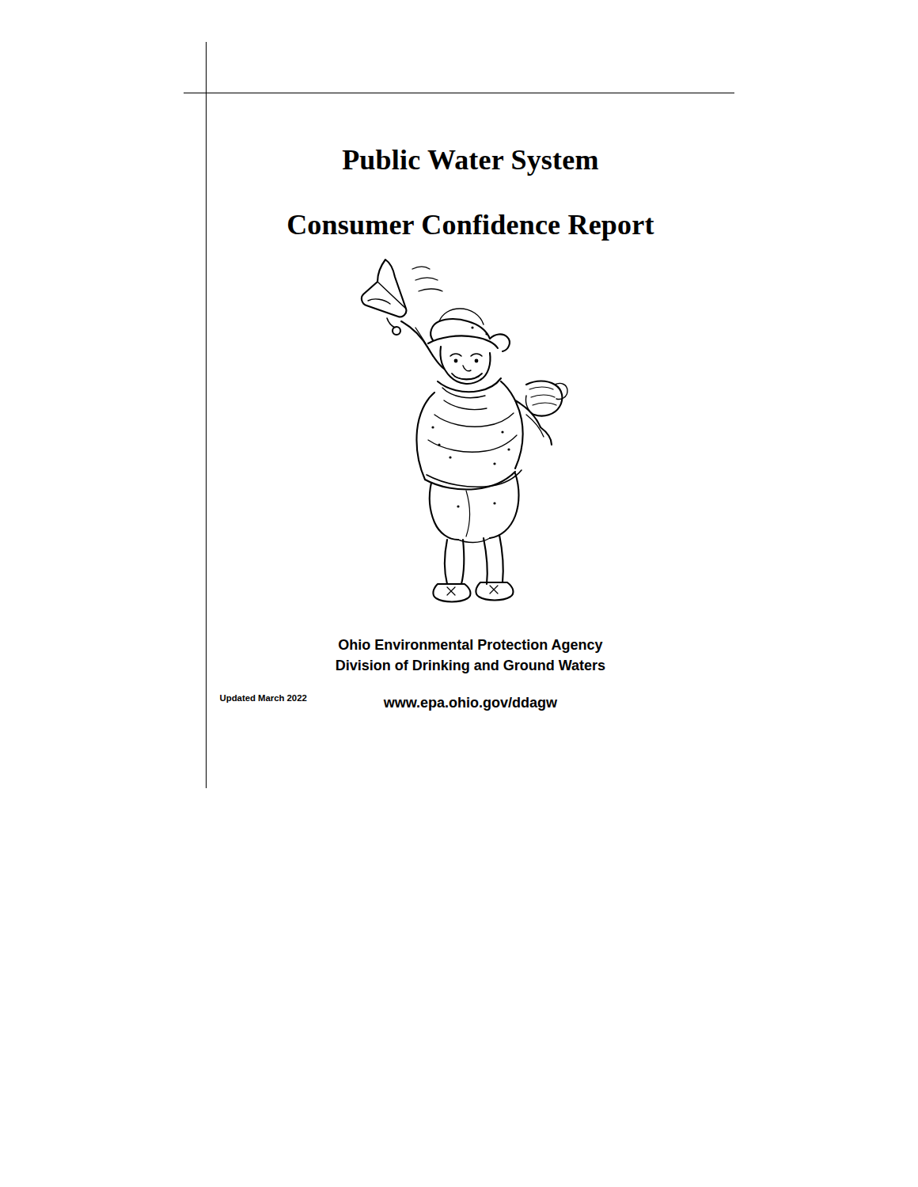Public Water System
Consumer Confidence Report
Ohio Environmental Protection Agency
Division of Drinking and Ground Waters
www.epa.ohio.gov/ddagw
Updated March 2022